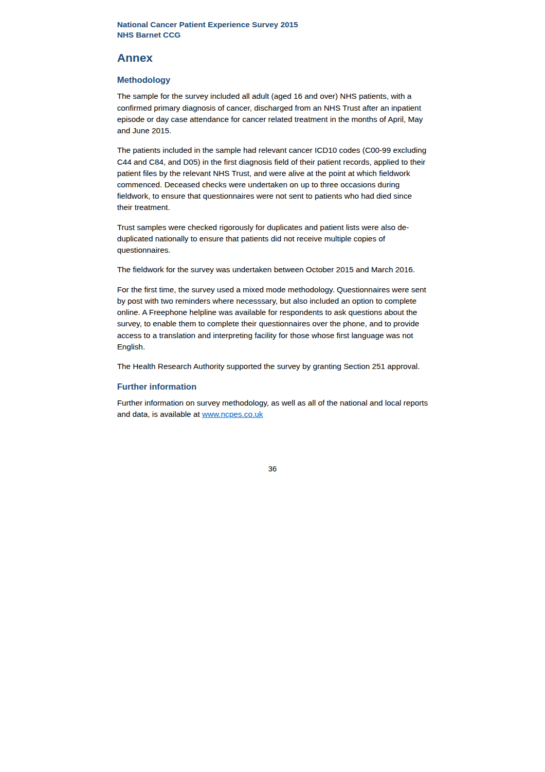National Cancer Patient Experience Survey 2015
NHS Barnet CCG
Annex
Methodology
The sample for the survey included all adult (aged 16 and over) NHS patients, with a confirmed primary diagnosis of cancer, discharged from an NHS Trust after an inpatient episode or day case attendance for cancer related treatment in the months of April, May and June 2015.
The patients included in the sample had relevant cancer ICD10 codes (C00-99 excluding C44 and C84, and D05) in the first diagnosis field of their patient records, applied to their patient files by the relevant NHS Trust, and were alive at the point at which fieldwork commenced. Deceased checks were undertaken on up to three occasions during fieldwork, to ensure that questionnaires were not sent to patients who had died since their treatment.
Trust samples were checked rigorously for duplicates and patient lists were also de-duplicated nationally to ensure that patients did not receive multiple copies of questionnaires.
The fieldwork for the survey was undertaken between October 2015 and March 2016.
For the first time, the survey used a mixed mode methodology. Questionnaires were sent by post with two reminders where necesssary, but also included an option to complete online. A Freephone helpline was available for respondents to ask questions about the survey, to enable them to complete their questionnaires over the phone, and to provide access to a translation and interpreting facility for those whose first language was not English.
The Health Research Authority supported the survey by granting Section 251 approval.
Further information
Further information on survey methodology, as well as all of the national and local reports and data, is available at www.ncpes.co.uk
36